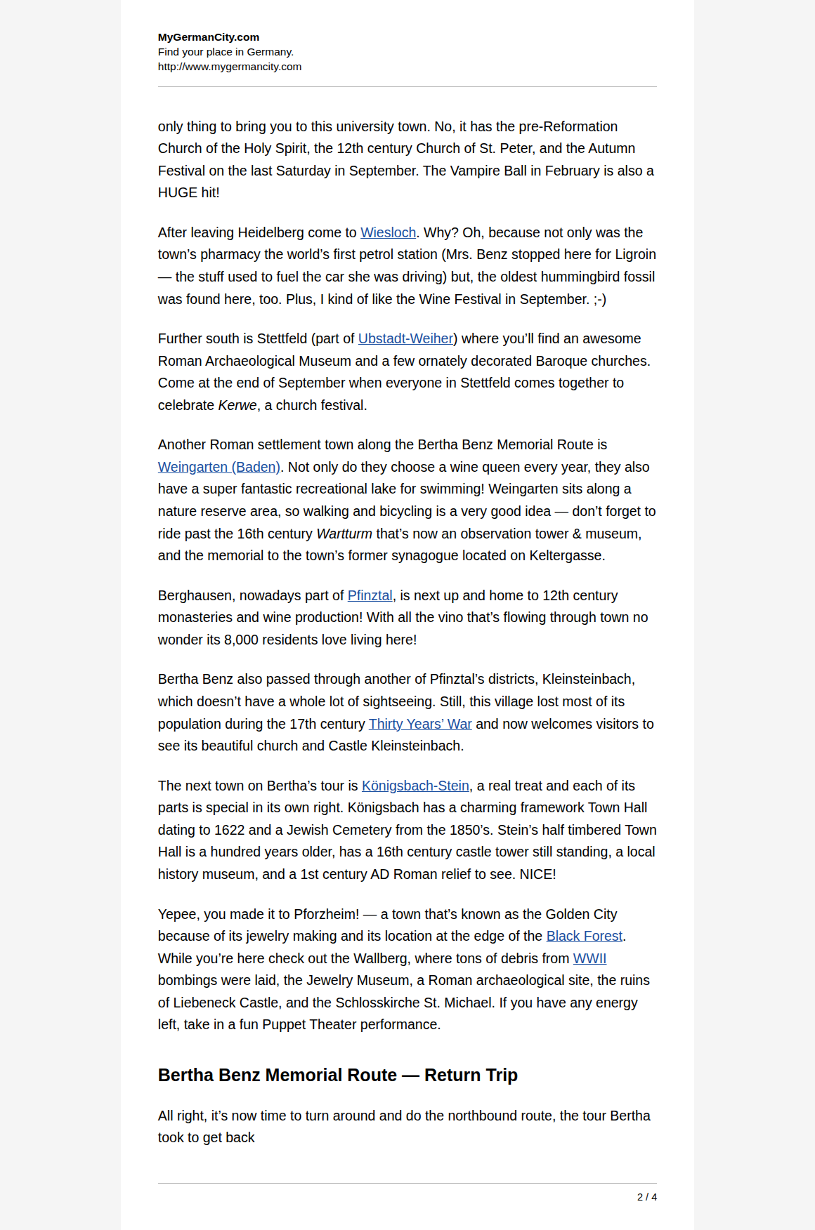MyGermanCity.com
Find your place in Germany.
http://www.mygermancity.com
only thing to bring you to this university town. No, it has the pre-Reformation Church of the Holy Spirit, the 12th century Church of St. Peter, and the Autumn Festival on the last Saturday in September. The Vampire Ball in February is also a HUGE hit!
After leaving Heidelberg come to Wiesloch. Why? Oh, because not only was the town’s pharmacy the world’s first petrol station (Mrs. Benz stopped here for Ligroin — the stuff used to fuel the car she was driving) but, the oldest hummingbird fossil was found here, too. Plus, I kind of like the Wine Festival in September. ;-)
Further south is Stettfeld (part of Ubstadt-Weiher) where you’ll find an awesome Roman Archaeological Museum and a few ornately decorated Baroque churches. Come at the end of September when everyone in Stettfeld comes together to celebrate Kerwe, a church festival.
Another Roman settlement town along the Bertha Benz Memorial Route is Weingarten (Baden). Not only do they choose a wine queen every year, they also have a super fantastic recreational lake for swimming! Weingarten sits along a nature reserve area, so walking and bicycling is a very good idea — don’t forget to ride past the 16th century Wartturm that’s now an observation tower & museum, and the memorial to the town’s former synagogue located on Keltergasse.
Berghausen, nowadays part of Pfinztal, is next up and home to 12th century monasteries and wine production! With all the vino that’s flowing through town no wonder its 8,000 residents love living here!
Bertha Benz also passed through another of Pfinztal’s districts, Kleinsteinbach, which doesn’t have a whole lot of sightseeing. Still, this village lost most of its population during the 17th century Thirty Years’ War and now welcomes visitors to see its beautiful church and Castle Kleinsteinbach.
The next town on Bertha’s tour is Königsbach-Stein, a real treat and each of its parts is special in its own right. Königsbach has a charming framework Town Hall dating to 1622 and a Jewish Cemetery from the 1850’s. Stein’s half timbered Town Hall is a hundred years older, has a 16th century castle tower still standing, a local history museum, and a 1st century AD Roman relief to see. NICE!
Yepee, you made it to Pforzheim! — a town that’s known as the Golden City because of its jewelry making and its location at the edge of the Black Forest. While you’re here check out the Wallberg, where tons of debris from WWII bombings were laid, the Jewelry Museum, a Roman archaeological site, the ruins of Liebeneck Castle, and the Schlosskirche St. Michael. If you have any energy left, take in a fun Puppet Theater performance.
Bertha Benz Memorial Route — Return Trip
All right, it’s now time to turn around and do the northbound route, the tour Bertha took to get back
2 / 4